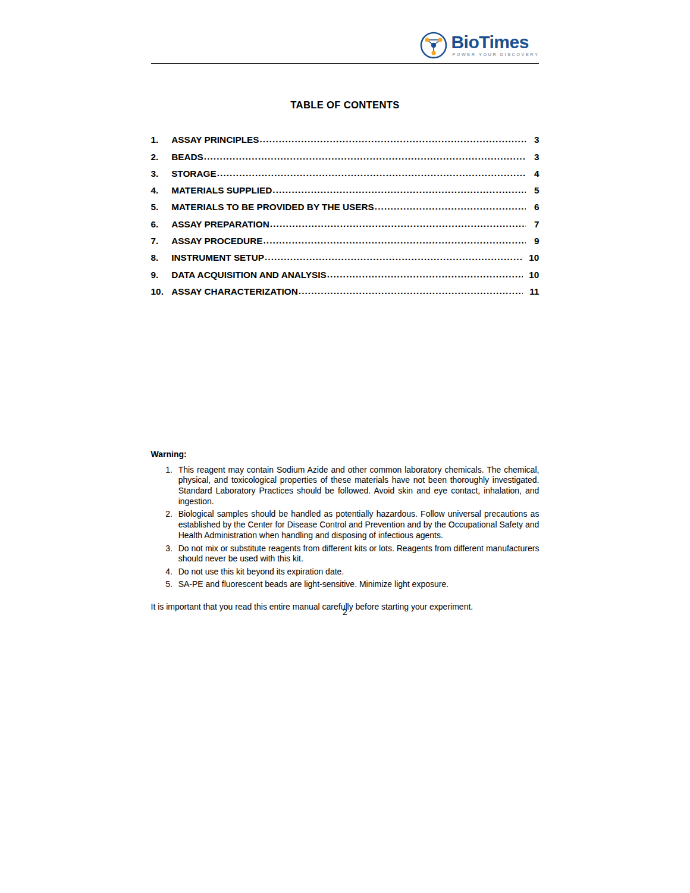Bio Times
POWER YOUR DISCOVERY
TABLE OF CONTENTS
1. ASSAY PRINCIPLES ......................................................................................................... 3
2. BEADS ......................................................................................................................... 3
3. STORAGE ..................................................................................................................... 4
4. MATERIALS SUPPLIED ................................................................................................. 5
5. MATERIALS TO BE PROVIDED BY THE USERS ........................................................... 6
6. ASSAY PREPARATION ................................................................................................. 7
7. ASSAY PROCEDURE .................................................................................................... 9
8. INSTRUMENT SETUP ................................................................................................... 10
9. DATA ACQUISITION AND ANALYSIS ............................................................................. 10
10. ASSAY CHARACTERIZATION ....................................................................................... 11
Warning:
This reagent may contain Sodium Azide and other common laboratory chemicals. The chemical, physical, and toxicological properties of these materials have not been thoroughly investigated. Standard Laboratory Practices should be followed. Avoid skin and eye contact, inhalation, and ingestion.
Biological samples should be handled as potentially hazardous. Follow universal precautions as established by the Center for Disease Control and Prevention and by the Occupational Safety and Health Administration when handling and disposing of infectious agents.
Do not mix or substitute reagents from different kits or lots. Reagents from different manufacturers should never be used with this kit.
Do not use this kit beyond its expiration date.
SA-PE and fluorescent beads are light-sensitive. Minimize light exposure.
It is important that you read this entire manual carefully before starting your experiment.
2